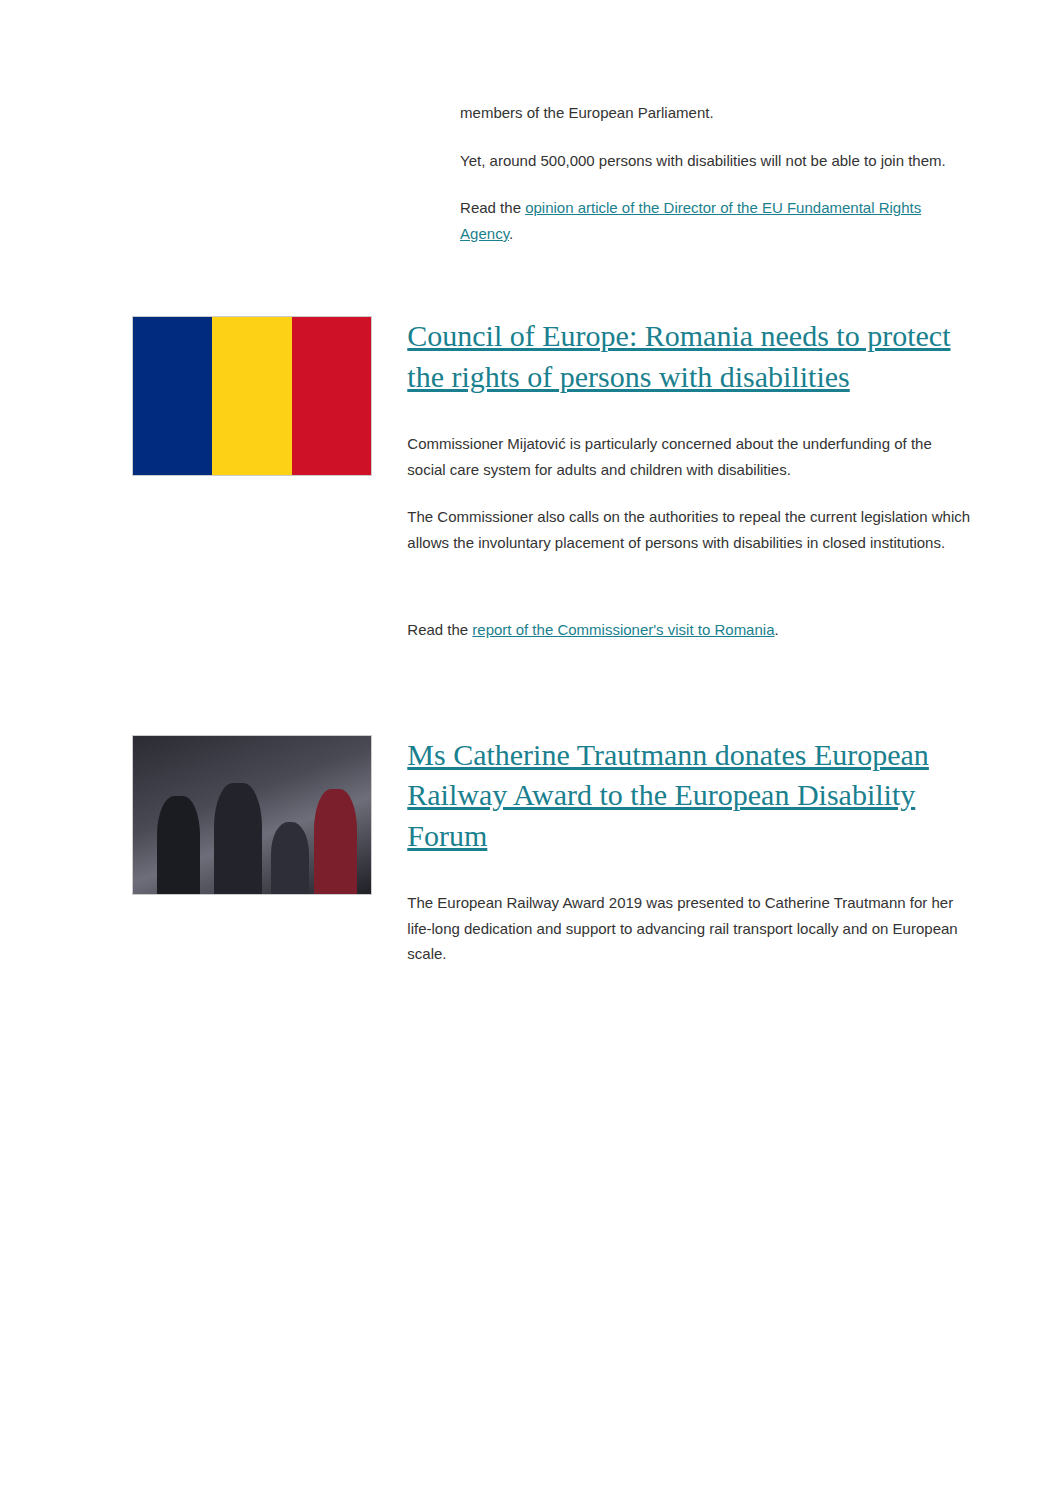members of the European Parliament.
Yet, around 500,000 persons with disabilities will not be able to join them.
Read the opinion article of the Director of the EU Fundamental Rights Agency.
Council of Europe: Romania needs to protect the rights of persons with disabilities
Commissioner Mijatović is particularly concerned about the underfunding of the social care system for adults and children with disabilities.
The Commissioner also calls on the authorities to repeal the current legislation which allows the involuntary placement of persons with disabilities in closed institutions.
Read the report of the Commissioner's visit to Romania.
Ms Catherine Trautmann donates European Railway Award to the European Disability Forum
The European Railway Award 2019 was presented to Catherine Trautmann for her life-long dedication and support to advancing rail transport locally and on European scale.